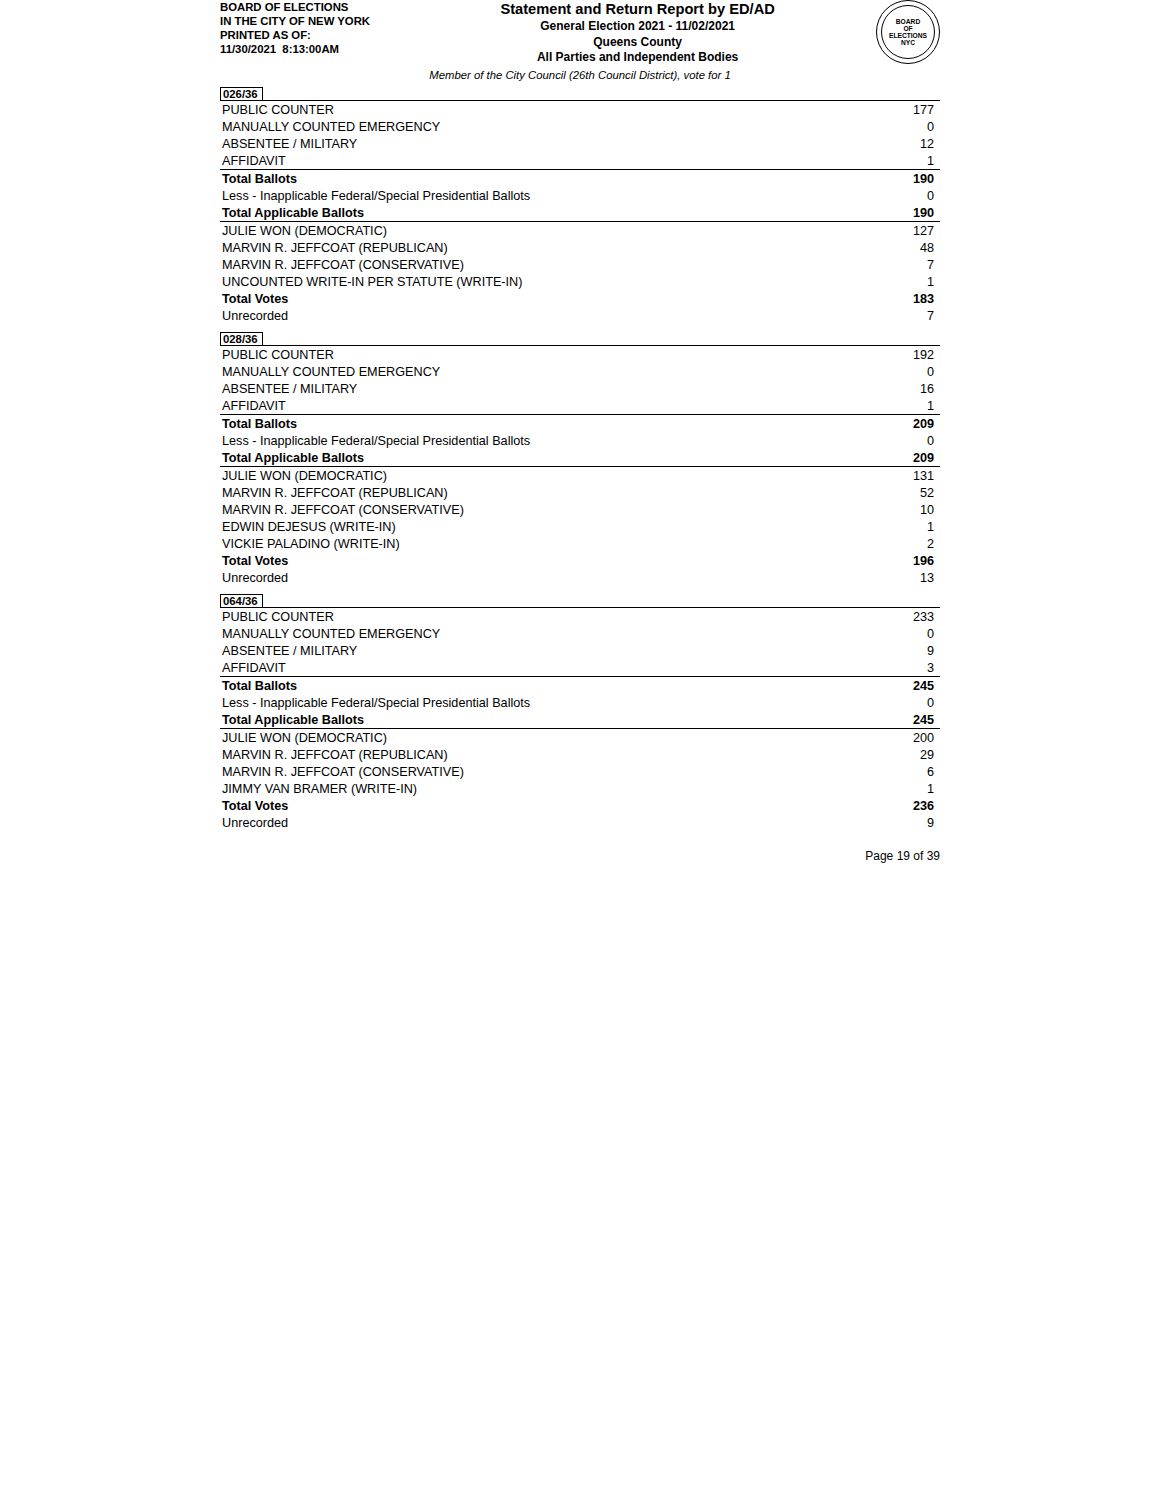BOARD OF ELECTIONS
IN THE CITY OF NEW YORK
PRINTED AS OF:
11/30/2021 8:13:00AM
Statement and Return Report by ED/AD
General Election 2021 - 11/02/2021
Queens County
All Parties and Independent Bodies
BOARD
OF
ELECTIONS
NYC
Member of the City Council (26th Council District), vote for 1
026/36
| PUBLIC COUNTER | 177 |
| MANUALLY COUNTED EMERGENCY | 0 |
| ABSENTEE / MILITARY | 12 |
| AFFIDAVIT | 1 |
| Total Ballots | 190 |
| Less - Inapplicable Federal/Special Presidential Ballots | 0 |
| Total Applicable Ballots | 190 |
| JULIE WON (DEMOCRATIC) | 127 |
| MARVIN R. JEFFCOAT (REPUBLICAN) | 48 |
| MARVIN R. JEFFCOAT (CONSERVATIVE) | 7 |
| UNCOUNTED WRITE-IN PER STATUTE (WRITE-IN) | 1 |
| Total Votes | 183 |
| Unrecorded | 7 |
028/36
| PUBLIC COUNTER | 192 |
| MANUALLY COUNTED EMERGENCY | 0 |
| ABSENTEE / MILITARY | 16 |
| AFFIDAVIT | 1 |
| Total Ballots | 209 |
| Less - Inapplicable Federal/Special Presidential Ballots | 0 |
| Total Applicable Ballots | 209 |
| JULIE WON (DEMOCRATIC) | 131 |
| MARVIN R. JEFFCOAT (REPUBLICAN) | 52 |
| MARVIN R. JEFFCOAT (CONSERVATIVE) | 10 |
| EDWIN DEJESUS (WRITE-IN) | 1 |
| VICKIE PALADINO (WRITE-IN) | 2 |
| Total Votes | 196 |
| Unrecorded | 13 |
064/36
| PUBLIC COUNTER | 233 |
| MANUALLY COUNTED EMERGENCY | 0 |
| ABSENTEE / MILITARY | 9 |
| AFFIDAVIT | 3 |
| Total Ballots | 245 |
| Less - Inapplicable Federal/Special Presidential Ballots | 0 |
| Total Applicable Ballots | 245 |
| JULIE WON (DEMOCRATIC) | 200 |
| MARVIN R. JEFFCOAT (REPUBLICAN) | 29 |
| MARVIN R. JEFFCOAT (CONSERVATIVE) | 6 |
| JIMMY VAN BRAMER (WRITE-IN) | 1 |
| Total Votes | 236 |
| Unrecorded | 9 |
Page 19 of 39